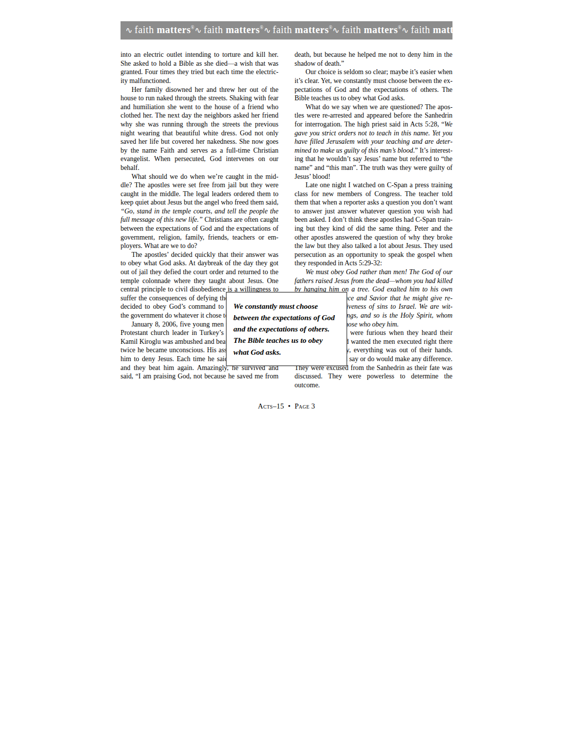∿faith matters®
∿faith matters®
∿faith matters®
∿faith matters®
∿faith matters®
We constantly must choose between the expectations of God and the expectations of others. The Bible teaches us to obey what God asks.
into an electric outlet intending to torture and kill her. She asked to hold a Bible as she died—a wish that was granted. Four times they tried but each time the electricity malfunctioned.
Her family disowned her and threw her out of the house to run naked through the streets. Shaking with fear and humiliation she went to the house of a friend who clothed her. The next day the neighbors asked her friend why she was running through the streets the previous night wearing that beautiful white dress. God not only saved her life but covered her nakedness. She now goes by the name Faith and serves as a full-time Christian evangelist. When persecuted, God intervenes on our behalf.
What should we do when we’re caught in the middle? The apostles were set free from jail but they were caught in the middle. The legal leaders ordered them to keep quiet about Jesus but the angel who freed them said, “Go, stand in the temple courts, and tell the people the full message of this new life.” Christians are often caught between the expectations of God and the expectations of government, religion, family, friends, teachers or employers. What are we to do?
The apostles’ decided quickly that their answer was to obey what God asks. At daybreak of the day they got out of jail they defied the court order and returned to the temple colonnade where they taught about Jesus. One central principle to civil disobedience is a willingness to suffer the consequences of defying the law. The apostles decided to obey God’s command to evangelize and let the government do whatever it chose to do in retaliation.
January 8, 2006, five young men threatened to kill a Protestant church leader in Turkey’s fourth largest city. Kamil Kiroglu was ambushed and beaten so severely that twice he became unconscious. His assailants kept telling him to deny Jesus. Each time he said, “Jesus is Lord!” and they beat him again. Amazingly, he survived and said, “I am praising God, not because he saved me from death, but because he helped me not to deny him in the shadow of death.”
Our choice is seldom so clear; maybe it’s easier when it’s clear. Yet, we constantly must choose between the expectations of God and the expectations of others. The Bible teaches us to obey what God asks.
What do we say when we are questioned? The apostles were re-arrested and appeared before the Sanhedrin for interrogation. The high priest said in Acts 5:28, “We gave you strict orders not to teach in this name. Yet you have filled Jerusalem with your teaching and are determined to make us guilty of this man’s blood.” It’s interesting that he wouldn’t say Jesus’ name but referred to “the name” and “this man”. The truth was they were guilty of Jesus’ blood!
Late one night I watched on C-Span a press training class for new members of Congress. The teacher told them that when a reporter asks a question you don’t want to answer just answer whatever question you wish had been asked. I don’t think these apostles had C-Span training but they kind of did the same thing. Peter and the other apostles answered the question of why they broke the law but they also talked a lot about Jesus. They used persecution as an opportunity to speak the gospel when they responded in Acts 5:29-32:
We must obey God rather than men! The God of our fathers raised Jesus from the dead—whom you had killed by hanging him on a tree. God exalted him to his own right hand as Prince and Savior that he might give repentance and forgiveness of sins to Israel. We are witnesses of these things, and so is the Holy Spirit, whom God has given to those who obey him.
The Sanhedrin were furious when they heard their “Jesus” answer and wanted the men executed right there and then. Suddenly, everything was out of their hands. Nothing they could say or do would make any difference. They were excused from the Sanhedrin as their fate was discussed. They were powerless to determine the outcome.
Acts–15 • Page 3